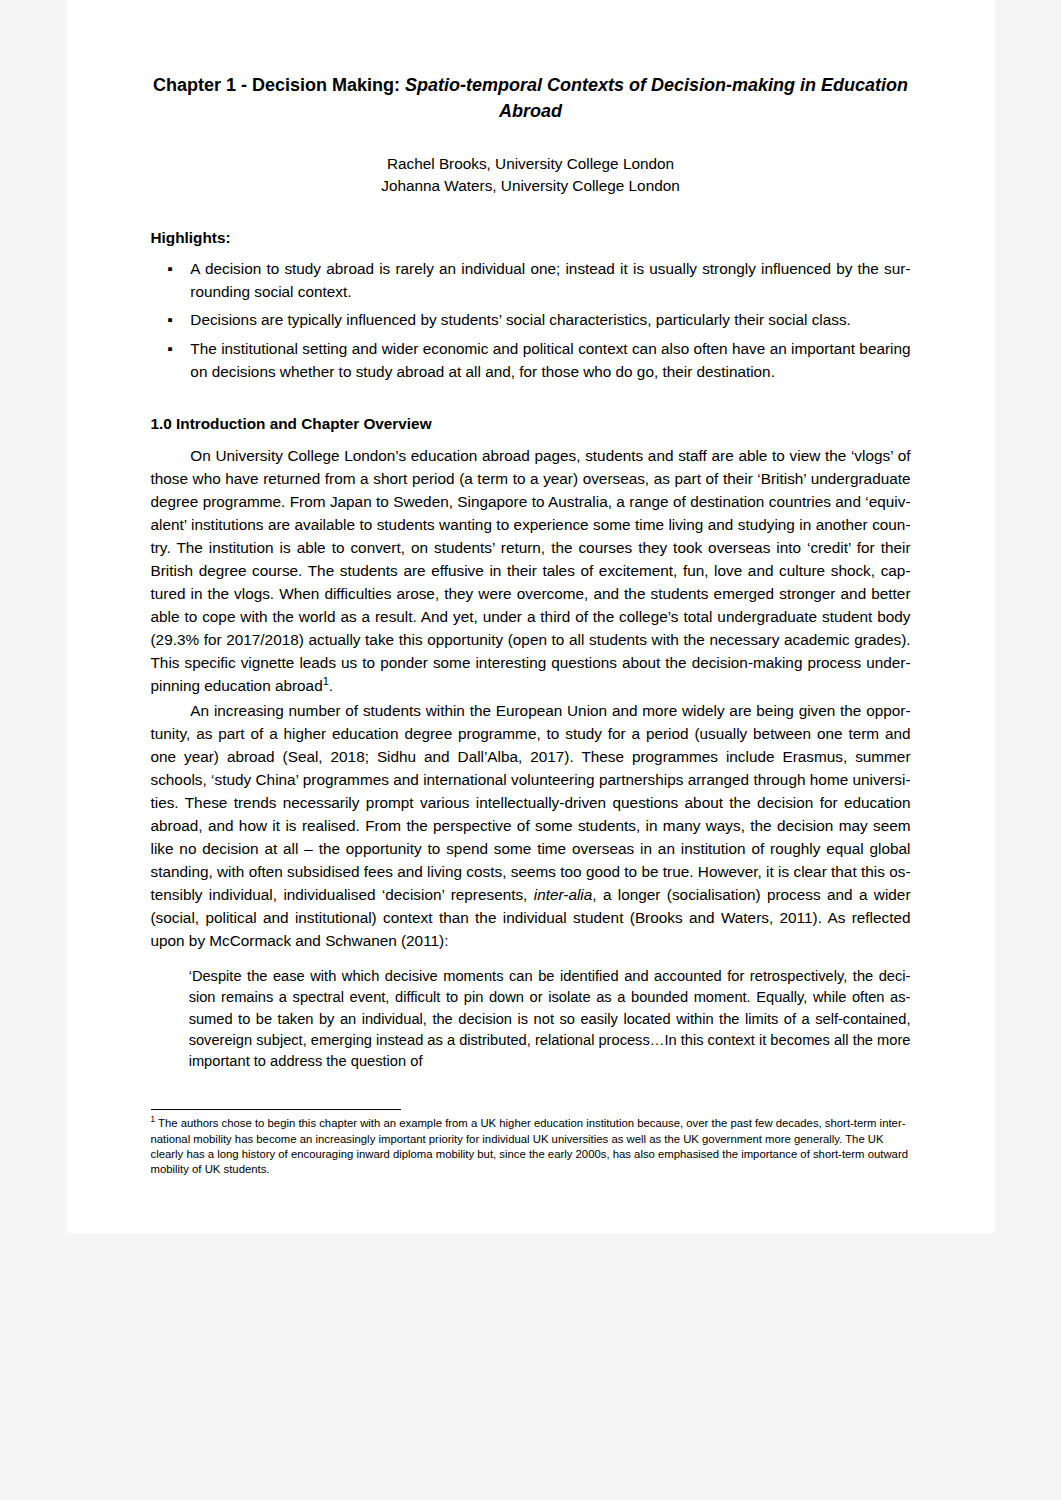Chapter 1 - Decision Making: Spatio-temporal Contexts of Decision-making in Education Abroad
Rachel Brooks, University College London Johanna Waters, University College London
Highlights:
A decision to study abroad is rarely an individual one; instead it is usually strongly influenced by the surrounding social context.
Decisions are typically influenced by students’ social characteristics, particularly their social class.
The institutional setting and wider economic and political context can also often have an important bearing on decisions whether to study abroad at all and, for those who do go, their destination.
1.0 Introduction and Chapter Overview
On University College London’s education abroad pages, students and staff are able to view the ‘vlogs’ of those who have returned from a short period (a term to a year) overseas, as part of their ‘British’ undergraduate degree programme. From Japan to Sweden, Singapore to Australia, a range of destination countries and ‘equivalent’ institutions are available to students wanting to experience some time living and studying in another country. The institution is able to convert, on students’ return, the courses they took overseas into ‘credit’ for their British degree course. The students are effusive in their tales of excitement, fun, love and culture shock, captured in the vlogs. When difficulties arose, they were overcome, and the students emerged stronger and better able to cope with the world as a result. And yet, under a third of the college’s total undergraduate student body (29.3% for 2017/2018) actually take this opportunity (open to all students with the necessary academic grades). This specific vignette leads us to ponder some interesting questions about the decision-making process underpinning education abroad1.
An increasing number of students within the European Union and more widely are being given the opportunity, as part of a higher education degree programme, to study for a period (usually between one term and one year) abroad (Seal, 2018; Sidhu and Dall’Alba, 2017). These programmes include Erasmus, summer schools, ‘study China’ programmes and international volunteering partnerships arranged through home universities. These trends necessarily prompt various intellectually-driven questions about the decision for education abroad, and how it is realised. From the perspective of some students, in many ways, the decision may seem like no decision at all – the opportunity to spend some time overseas in an institution of roughly equal global standing, with often subsidised fees and living costs, seems too good to be true. However, it is clear that this ostensibly individual, individualised ‘decision’ represents, inter-alia, a longer (socialisation) process and a wider (social, political and institutional) context than the individual student (Brooks and Waters, 2011). As reflected upon by McCormack and Schwanen (2011):
‘Despite the ease with which decisive moments can be identified and accounted for retrospectively, the decision remains a spectral event, difficult to pin down or isolate as a bounded moment. Equally, while often assumed to be taken by an individual, the decision is not so easily located within the limits of a self-contained, sovereign subject, emerging instead as a distributed, relational process…In this context it becomes all the more important to address the question of
1 The authors chose to begin this chapter with an example from a UK higher education institution because, over the past few decades, short-term international mobility has become an increasingly important priority for individual UK universities as well as the UK government more generally. The UK clearly has a long history of encouraging inward diploma mobility but, since the early 2000s, has also emphasised the importance of short-term outward mobility of UK students.